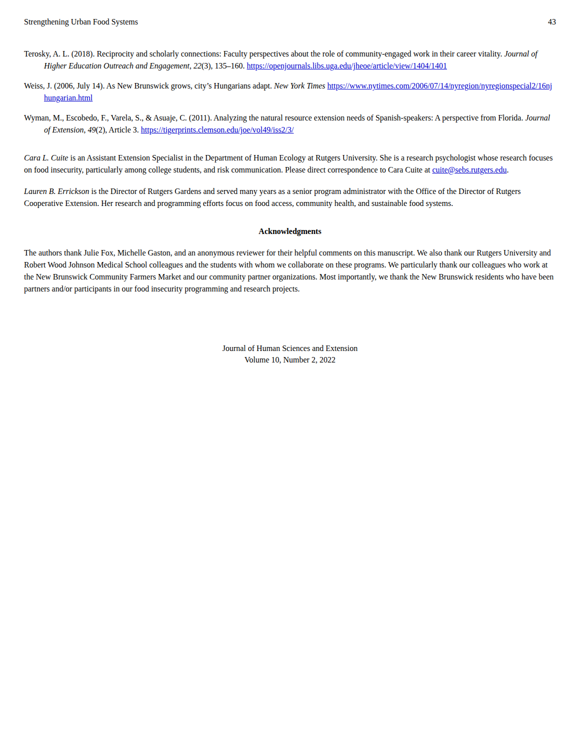Strengthening Urban Food Systems 43
Terosky, A. L. (2018). Reciprocity and scholarly connections: Faculty perspectives about the role of community-engaged work in their career vitality. Journal of Higher Education Outreach and Engagement, 22(3), 135–160. https://openjournals.libs.uga.edu/jheoe/article/view/1404/1401
Weiss, J. (2006, July 14). As New Brunswick grows, city’s Hungarians adapt. New York Times https://www.nytimes.com/2006/07/14/nyregion/nyregionspecial2/16njhungarian.html
Wyman, M., Escobedo, F., Varela, S., & Asuaje, C. (2011). Analyzing the natural resource extension needs of Spanish-speakers: A perspective from Florida. Journal of Extension, 49(2), Article 3. https://tigerprints.clemson.edu/joe/vol49/iss2/3/
Cara L. Cuite is an Assistant Extension Specialist in the Department of Human Ecology at Rutgers University. She is a research psychologist whose research focuses on food insecurity, particularly among college students, and risk communication. Please direct correspondence to Cara Cuite at cuite@sebs.rutgers.edu.
Lauren B. Errickson is the Director of Rutgers Gardens and served many years as a senior program administrator with the Office of the Director of Rutgers Cooperative Extension. Her research and programming efforts focus on food access, community health, and sustainable food systems.
Acknowledgments
The authors thank Julie Fox, Michelle Gaston, and an anonymous reviewer for their helpful comments on this manuscript. We also thank our Rutgers University and Robert Wood Johnson Medical School colleagues and the students with whom we collaborate on these programs. We particularly thank our colleagues who work at the New Brunswick Community Farmers Market and our community partner organizations. Most importantly, we thank the New Brunswick residents who have been partners and/or participants in our food insecurity programming and research projects.
Journal of Human Sciences and Extension
Volume 10, Number 2, 2022